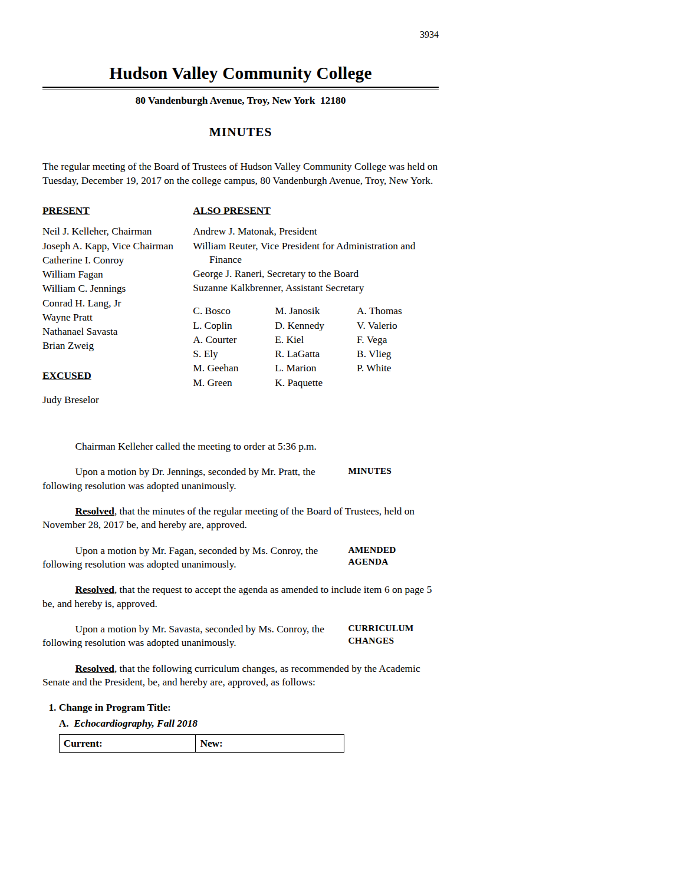3934
Hudson Valley Community College
80 Vandenburgh Avenue, Troy, New York 12180
MINUTES
The regular meeting of the Board of Trustees of Hudson Valley Community College was held on Tuesday, December 19, 2017 on the college campus, 80 Vandenburgh Avenue, Troy, New York.
| PRESENT Neil J. Kelleher, Chairman Joseph A. Kapp, Vice Chairman Catherine I. Conroy William Fagan William C. Jennings Conrad H. Lang, Jr Wayne Pratt Nathanael Savasta Brian Zweig EXCUSED Judy Breselor | ALSO PRESENT Andrew J. Matonak, President William Reuter, Vice President for Administration and Finance George J. Raneri, Secretary to the Board Suzanne Kalkbrenner, Assistant Secretary / C. Bosco / M. Janosik / A. Thomas / / L. Coplin / D. Kennedy / V. Valerio / / A. Courter / E. Kiel / F. Vega / / S. Ely / R. LaGatta / B. Vlieg / / M. Geehan / L. Marion / P. White / / M. Green / K. Paquette / / |
Chairman Kelleher called the meeting to order at 5:36 p.m.
MINUTES
Upon a motion by Dr. Jennings, seconded by Mr. Pratt, the following resolution was adopted unanimously.
Resolved, that the minutes of the regular meeting of the Board of Trustees, held on November 28, 2017 be, and hereby are, approved.
AMENDED
AGENDA
Upon a motion by Mr. Fagan, seconded by Ms. Conroy, the following resolution was adopted unanimously.
Resolved, that the request to accept the agenda as amended to include item 6 on page 5 be, and hereby is, approved.
CURRICULUM
CHANGES
Upon a motion by Mr. Savasta, seconded by Ms. Conroy, the following resolution was adopted unanimously.
Resolved, that the following curriculum changes, as recommended by the Academic Senate and the President, be, and hereby are, approved, as follows:
Change in Program Title:
A. Echocardiography, Fall 2018
| Current: | New: |